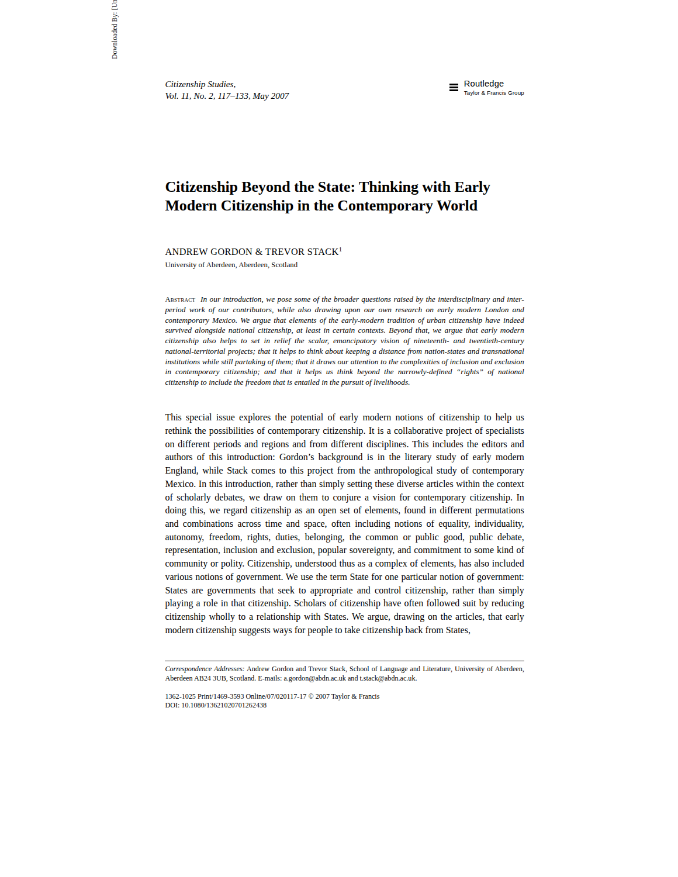Downloaded By: [University of Aberdeen] At: 11:52 17 January 2008
Citizenship Studies,
Vol. 11, No. 2, 117–133, May 2007
Routledge
Taylor & Francis Group
Citizenship Beyond the State: Thinking with Early Modern Citizenship in the Contemporary World
ANDREW GORDON & TREVOR STACK1
University of Aberdeen, Aberdeen, Scotland
Abstract In our introduction, we pose some of the broader questions raised by the interdisciplinary and inter-period work of our contributors, while also drawing upon our own research on early modern London and contemporary Mexico. We argue that elements of the early-modern tradition of urban citizenship have indeed survived alongside national citizenship, at least in certain contexts. Beyond that, we argue that early modern citizenship also helps to set in relief the scalar, emancipatory vision of nineteenth- and twentieth-century national-territorial projects; that it helps to think about keeping a distance from nation-states and transnational institutions while still partaking of them; that it draws our attention to the complexities of inclusion and exclusion in contemporary citizenship; and that it helps us think beyond the narrowly-defined “rights” of national citizenship to include the freedom that is entailed in the pursuit of livelihoods.
This special issue explores the potential of early modern notions of citizenship to help us rethink the possibilities of contemporary citizenship. It is a collaborative project of specialists on different periods and regions and from different disciplines. This includes the editors and authors of this introduction: Gordon’s background is in the literary study of early modern England, while Stack comes to this project from the anthropological study of contemporary Mexico. In this introduction, rather than simply setting these diverse articles within the context of scholarly debates, we draw on them to conjure a vision for contemporary citizenship. In doing this, we regard citizenship as an open set of elements, found in different permutations and combinations across time and space, often including notions of equality, individuality, autonomy, freedom, rights, duties, belonging, the common or public good, public debate, representation, inclusion and exclusion, popular sovereignty, and commitment to some kind of community or polity. Citizenship, understood thus as a complex of elements, has also included various notions of government. We use the term State for one particular notion of government: States are governments that seek to appropriate and control citizenship, rather than simply playing a role in that citizenship. Scholars of citizenship have often followed suit by reducing citizenship wholly to a relationship with States. We argue, drawing on the articles, that early modern citizenship suggests ways for people to take citizenship back from States,
Correspondence Addresses: Andrew Gordon and Trevor Stack, School of Language and Literature, University of Aberdeen, Aberdeen AB24 3UB, Scotland. E-mails: a.gordon@abdn.ac.uk and t.stack@abdn.ac.uk.
1362-1025 Print/1469-3593 Online/07/020117-17 © 2007 Taylor & Francis
DOI: 10.1080/13621020701262438